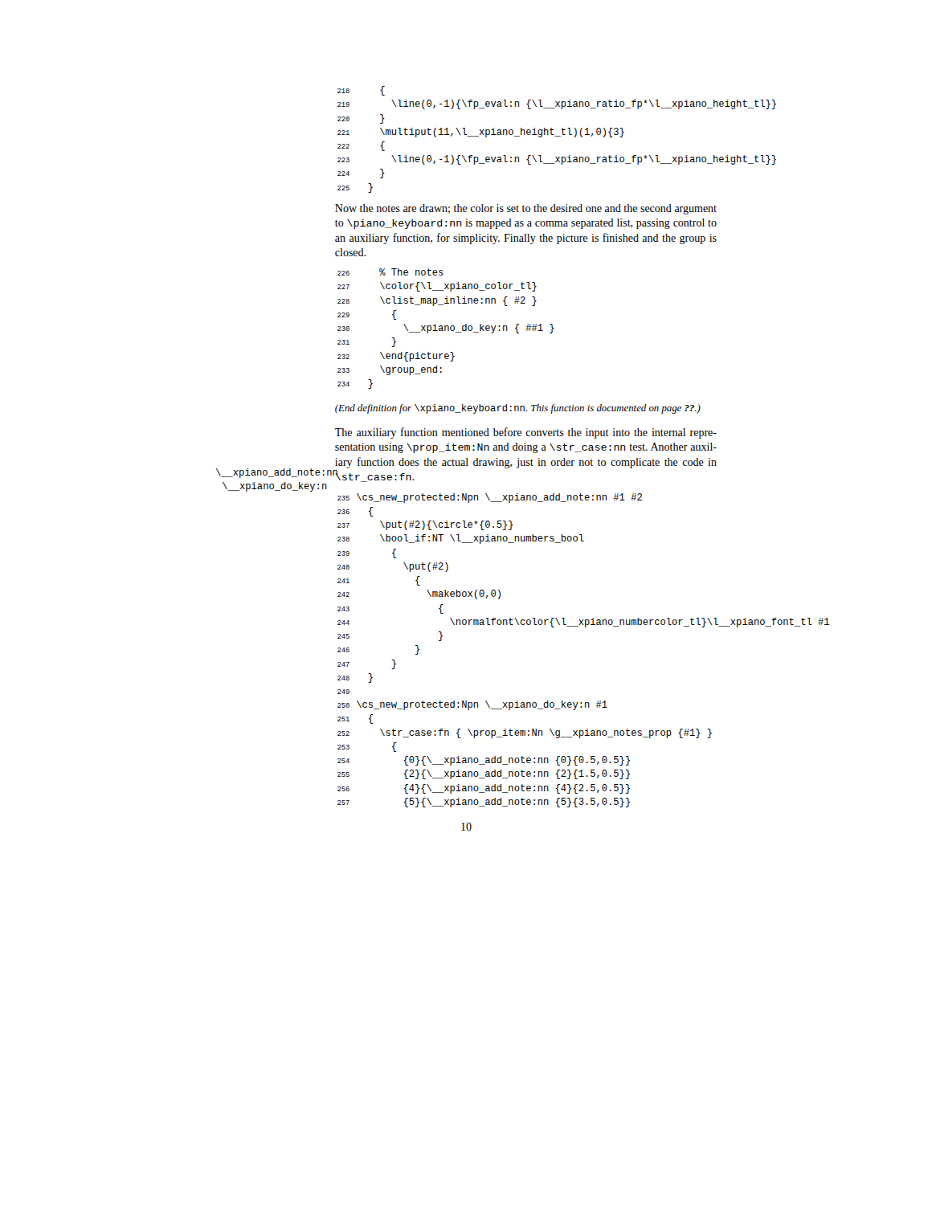218 { 219 \line(0,-1){\fp_eval:n {\l__xpiano_ratio_fp*\l__xpiano_height_tl}} 220 } 221 \multiput(11,\l__xpiano_height_tl)(1,0){3} 222 { 223 \line(0,-1){\fp_eval:n {\l__xpiano_ratio_fp*\l__xpiano_height_tl}} 224 } 225 }
Now the notes are drawn; the color is set to the desired one and the second argument to \piano_keyboard:nn is mapped as a comma separated list, passing control to an auxiliary function, for simplicity. Finally the picture is finished and the group is closed.
226 % The notes 227 \color{\l__xpiano_color_tl} 228 \clist_map_inline:nn { #2 } 229 { 230 \__xpiano_do_key:n { ##1 } 231 } 232 \end{picture} 233 \group_end: 234 }
(End definition for \xpiano_keyboard:nn. This function is documented on page ??.)
The auxiliary function mentioned before converts the input into the internal representation using \prop_item:Nn and doing a \str_case:nn test. Another auxiliary function does the actual drawing, just in order not to complicate the code in \str_case:fn.
235\cs_new_protected:Npn \__xpiano_add_note:nn #1 #2 236 { 237 \put(#2){\circle*{0.5}} 238 \bool_if:NT \l__xpiano_numbers_bool 239 { 240 \put(#2) 241 { 242 \makebox(0,0) 243 { 244 \normalfont\color{\l__xpiano_numbercolor_tl}\l__xpiano_font_tl #1 245 } 246 } 247 } 248 } 249 250\cs_new_protected:Npn \__xpiano_do_key:n #1 251 { 252 \str_case:fn { \prop_item:Nn \g__xpiano_notes_prop {#1} } 253 { 254 {0}{\__xpiano_add_note:nn {0}{0.5,0.5}} 255 {2}{\__xpiano_add_note:nn {2}{1.5,0.5}} 256 {4}{\__xpiano_add_note:nn {4}{2.5,0.5}} 257 {5}{\__xpiano_add_note:nn {5}{3.5,0.5}}
\__xpiano_add_note:nn
\__xpiano_do_key:n
10